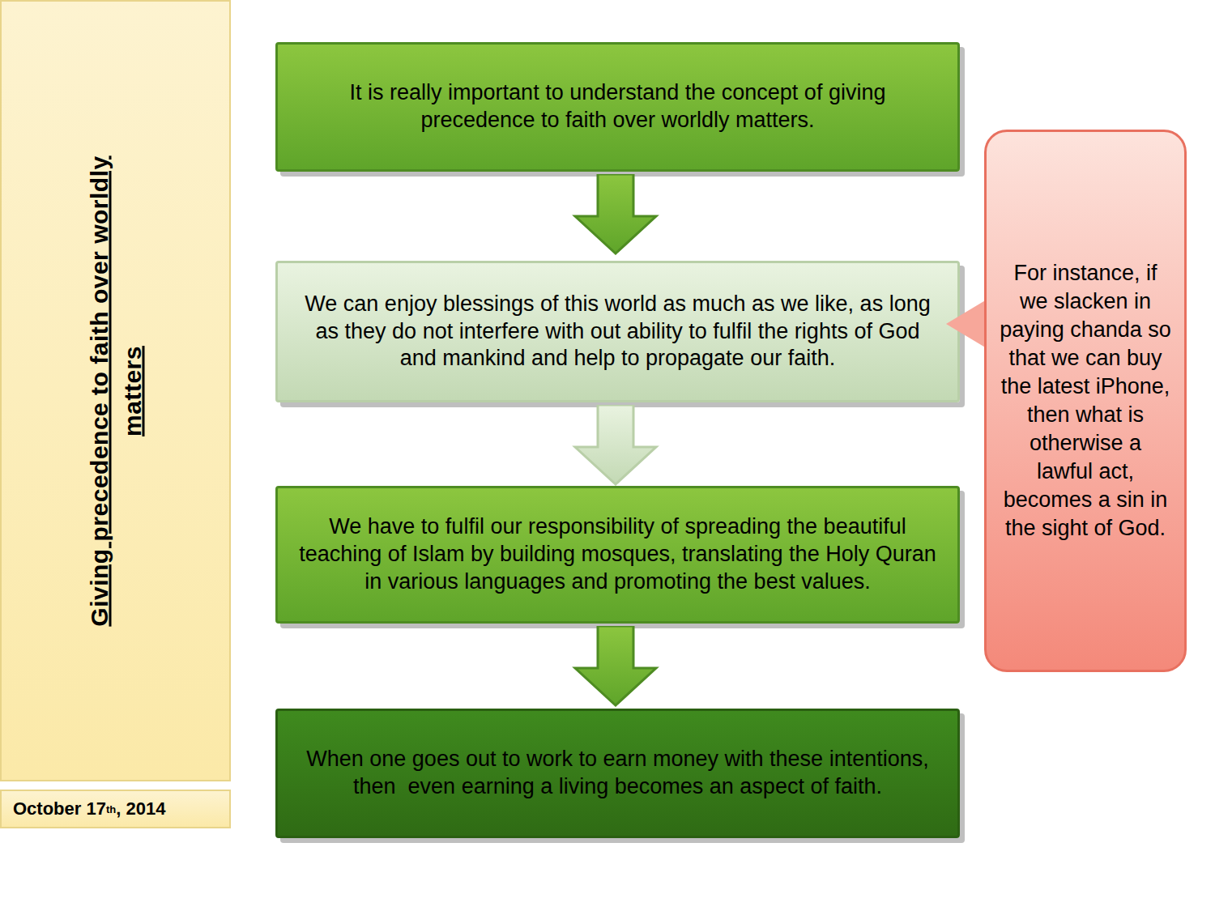Giving precedence to faith over worldly
matters
October 17th, 2014
It is really important to understand the concept of giving precedence to faith over worldly matters.
We can enjoy blessings of this world as much as we like, as long as they do not interfere with out ability to fulfil the rights of God and mankind and help to propagate our faith.
We have to fulfil our responsibility of spreading the beautiful teaching of Islam by building mosques, translating the Holy Quran in various languages and promoting the best values.
When one goes out to work to earn money with these intentions, then even earning a living becomes an aspect of faith.
For instance, if we slacken in paying chanda so that we can buy the latest iPhone, then what is otherwise a lawful act, becomes a sin in the sight of God.